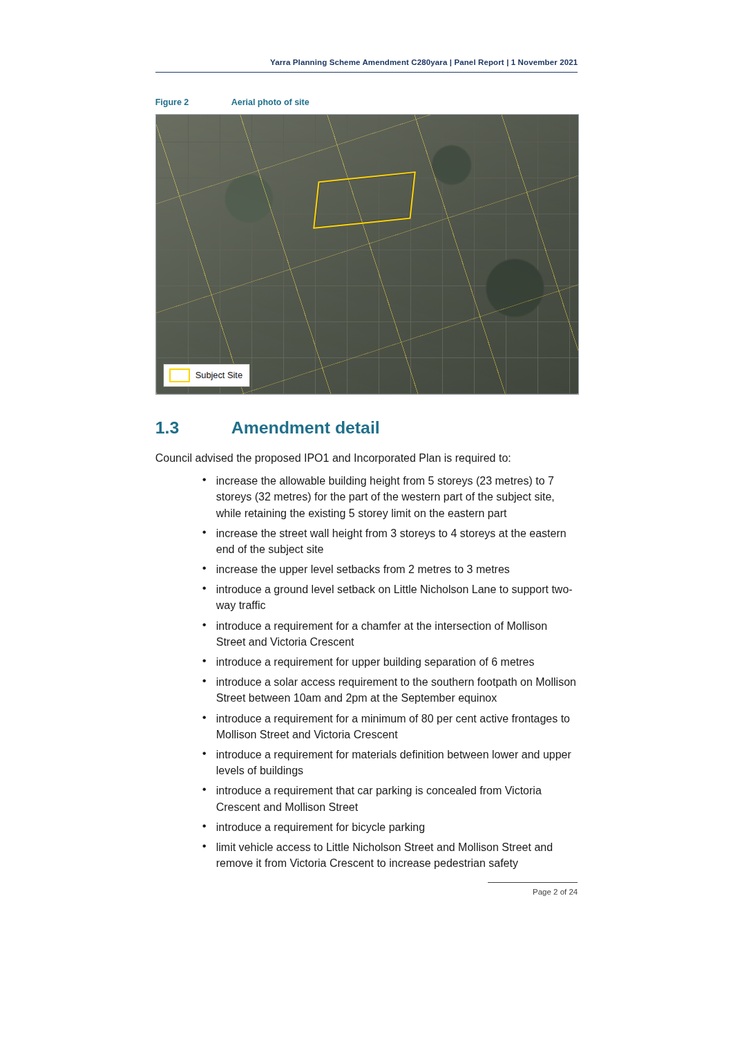Yarra Planning Scheme Amendment C280yara | Panel Report | 1 November 2021
Figure 2 Aerial photo of site
Subject Site
1.3 Amendment detail
Council advised the proposed IPO1 and Incorporated Plan is required to:
increase the allowable building height from 5 storeys (23 metres) to 7 storeys (32 metres) for the part of the western part of the subject site, while retaining the existing 5 storey limit on the eastern part
increase the street wall height from 3 storeys to 4 storeys at the eastern end of the subject site
increase the upper level setbacks from 2 metres to 3 metres
introduce a ground level setback on Little Nicholson Lane to support two-way traffic
introduce a requirement for a chamfer at the intersection of Mollison Street and Victoria Crescent
introduce a requirement for upper building separation of 6 metres
introduce a solar access requirement to the southern footpath on Mollison Street between 10am and 2pm at the September equinox
introduce a requirement for a minimum of 80 per cent active frontages to Mollison Street and Victoria Crescent
introduce a requirement for materials definition between lower and upper levels of buildings
introduce a requirement that car parking is concealed from Victoria Crescent and Mollison Street
introduce a requirement for bicycle parking
limit vehicle access to Little Nicholson Street and Mollison Street and remove it from Victoria Crescent to increase pedestrian safety
Page 2 of 24